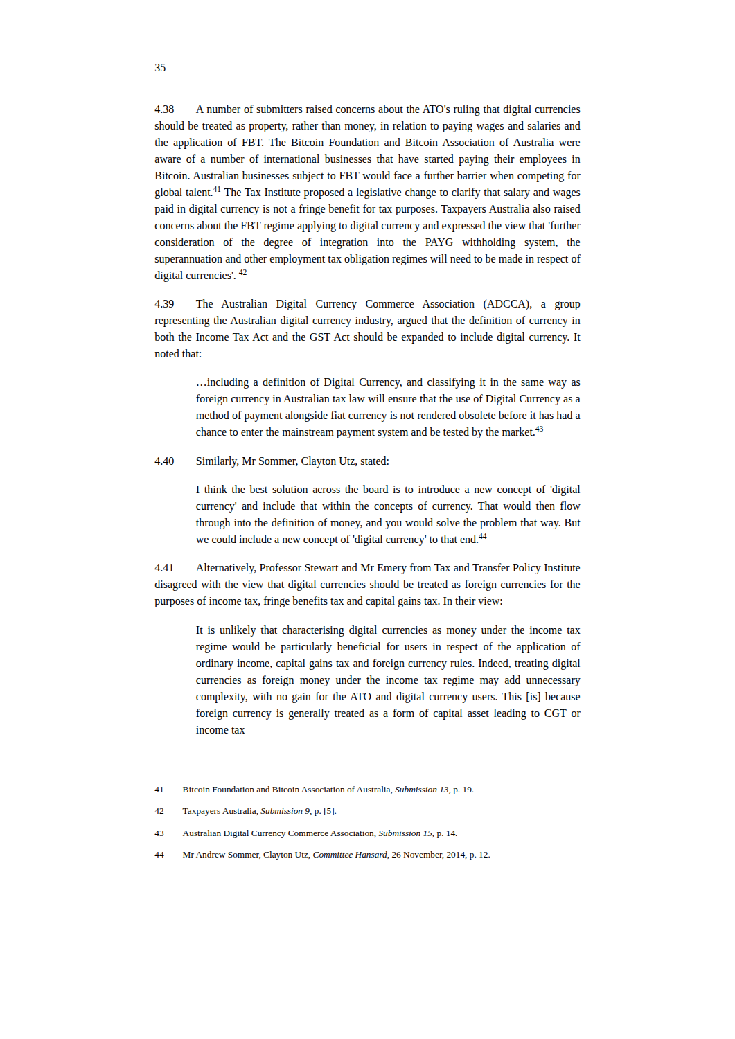35
4.38 A number of submitters raised concerns about the ATO's ruling that digital currencies should be treated as property, rather than money, in relation to paying wages and salaries and the application of FBT. The Bitcoin Foundation and Bitcoin Association of Australia were aware of a number of international businesses that have started paying their employees in Bitcoin. Australian businesses subject to FBT would face a further barrier when competing for global talent.41 The Tax Institute proposed a legislative change to clarify that salary and wages paid in digital currency is not a fringe benefit for tax purposes. Taxpayers Australia also raised concerns about the FBT regime applying to digital currency and expressed the view that 'further consideration of the degree of integration into the PAYG withholding system, the superannuation and other employment tax obligation regimes will need to be made in respect of digital currencies'. 42
4.39 The Australian Digital Currency Commerce Association (ADCCA), a group representing the Australian digital currency industry, argued that the definition of currency in both the Income Tax Act and the GST Act should be expanded to include digital currency. It noted that:
…including a definition of Digital Currency, and classifying it in the same way as foreign currency in Australian tax law will ensure that the use of Digital Currency as a method of payment alongside fiat currency is not rendered obsolete before it has had a chance to enter the mainstream payment system and be tested by the market.43
4.40 Similarly, Mr Sommer, Clayton Utz, stated:
I think the best solution across the board is to introduce a new concept of 'digital currency' and include that within the concepts of currency. That would then flow through into the definition of money, and you would solve the problem that way. But we could include a new concept of 'digital currency' to that end.44
4.41 Alternatively, Professor Stewart and Mr Emery from Tax and Transfer Policy Institute disagreed with the view that digital currencies should be treated as foreign currencies for the purposes of income tax, fringe benefits tax and capital gains tax. In their view:
It is unlikely that characterising digital currencies as money under the income tax regime would be particularly beneficial for users in respect of the application of ordinary income, capital gains tax and foreign currency rules. Indeed, treating digital currencies as foreign money under the income tax regime may add unnecessary complexity, with no gain for the ATO and digital currency users. This [is] because foreign currency is generally treated as a form of capital asset leading to CGT or income tax
41 Bitcoin Foundation and Bitcoin Association of Australia, Submission 13, p. 19.
42 Taxpayers Australia, Submission 9, p. [5].
43 Australian Digital Currency Commerce Association, Submission 15, p. 14.
44 Mr Andrew Sommer, Clayton Utz, Committee Hansard, 26 November, 2014, p. 12.